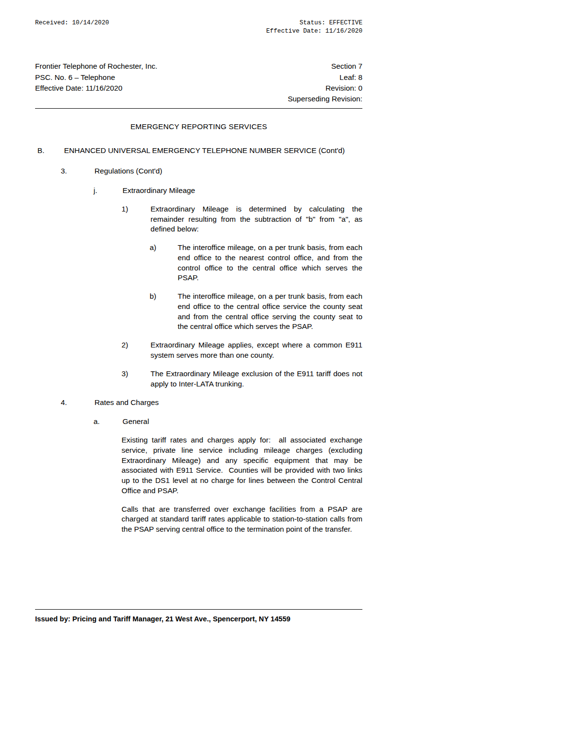Received: 10/14/2020
Status: EFFECTIVE Effective Date: 11/16/2020
Frontier Telephone of Rochester, Inc.
PSC. No. 6 – Telephone
Effective Date: 11/16/2020
Section 7
Leaf: 8
Revision: 0
Superseding Revision:
EMERGENCY REPORTING SERVICES
B.
ENHANCED UNIVERSAL EMERGENCY TELEPHONE NUMBER SERVICE (Cont'd)
3.
Regulations (Cont'd)
j.
Extraordinary Mileage
1)
Extraordinary Mileage is determined by calculating the remainder resulting from the subtraction of "b" from "a", as defined below:
a)
The interoffice mileage, on a per trunk basis, from each end office to the nearest control office, and from the control office to the central office which serves the PSAP.
b)
The interoffice mileage, on a per trunk basis, from each end office to the central office service the county seat and from the central office serving the county seat to the central office which serves the PSAP.
2)
Extraordinary Mileage applies, except where a common E911 system serves more than one county.
3)
The Extraordinary Mileage exclusion of the E911 tariff does not apply to Inter-LATA trunking.
4.
Rates and Charges
a.
General
Existing tariff rates and charges apply for: all associated exchange service, private line service including mileage charges (excluding Extraordinary Mileage) and any specific equipment that may be associated with E911 Service. Counties will be provided with two links up to the DS1 level at no charge for lines between the Control Central Office and PSAP.
Calls that are transferred over exchange facilities from a PSAP are charged at standard tariff rates applicable to station-to-station calls from the PSAP serving central office to the termination point of the transfer.
Issued by: Pricing and Tariff Manager, 21 West Ave., Spencerport, NY 14559